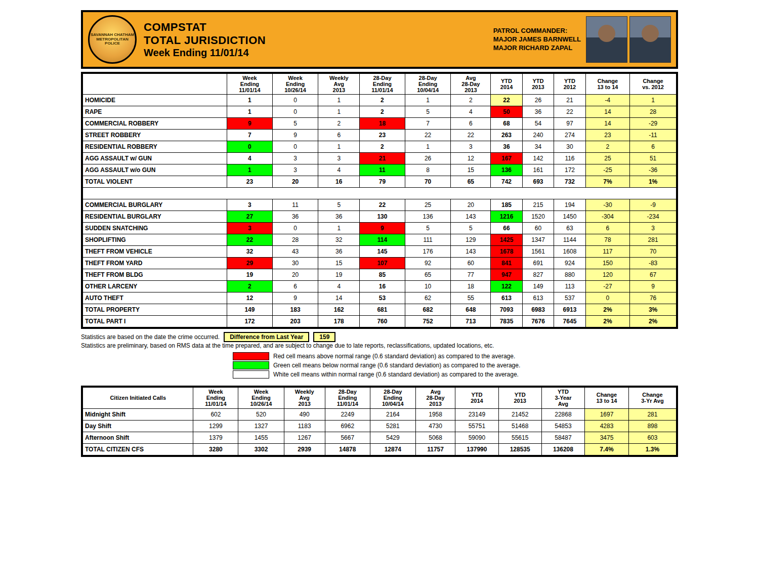SAVANNAH CHATHAM
METROPOLITAN
POLICE
COMPSTAT
TOTAL JURISDICTION
Week Ending 11/01/14
PATROL COMMANDER:
MAJOR JAMES BARNWELL
MAJOR RICHARD ZAPAL
| | Week Ending 11/01/14 | Week Ending 10/26/14 | Weekly Avg 2013 | 28-Day Ending 11/01/14 | 28-Day Ending 10/04/14 | Avg 28-Day 2013 | YTD 2014 | YTD 2013 | YTD 2012 | Change 13 to 14 | Change vs. 2012 |
| --- | --- | --- | --- | --- | --- | --- | --- | --- | --- | --- | --- |
| HOMICIDE | 1 | 0 | 1 | 2 | 1 | 2 | 22 | 26 | 21 | -4 | 1 |
| RAPE | 1 | 0 | 1 | 2 | 5 | 4 | 50 | 36 | 22 | 14 | 28 |
| COMMERCIAL ROBBERY | 9 | 5 | 2 | 18 | 7 | 6 | 68 | 54 | 97 | 14 | -29 |
| STREET ROBBERY | 7 | 9 | 6 | 23 | 22 | 22 | 263 | 240 | 274 | 23 | -11 |
| RESIDENTIAL ROBBERY | 0 | 0 | 1 | 2 | 1 | 3 | 36 | 34 | 30 | 2 | 6 |
| AGG ASSAULT w/ GUN | 4 | 3 | 3 | 21 | 26 | 12 | 167 | 142 | 116 | 25 | 51 |
| AGG ASSAULT w/o GUN | 1 | 3 | 4 | 11 | 8 | 15 | 136 | 161 | 172 | -25 | -36 |
| TOTAL VIOLENT | 23 | 20 | 16 | 79 | 70 | 65 | 742 | 693 | 732 | 7% | 1% |
| COMMERCIAL BURGLARY | 3 | 11 | 5 | 22 | 25 | 20 | 185 | 215 | 194 | -30 | -9 |
| RESIDENTIAL BURGLARY | 27 | 36 | 36 | 130 | 136 | 143 | 1216 | 1520 | 1450 | -304 | -234 |
| SUDDEN SNATCHING | 3 | 0 | 1 | 9 | 5 | 5 | 66 | 60 | 63 | 6 | 3 |
| SHOPLIFTING | 22 | 28 | 32 | 114 | 111 | 129 | 1425 | 1347 | 1144 | 78 | 281 |
| THEFT FROM VEHICLE | 32 | 43 | 36 | 145 | 176 | 143 | 1678 | 1561 | 1608 | 117 | 70 |
| THEFT FROM YARD | 29 | 30 | 15 | 107 | 92 | 60 | 841 | 691 | 924 | 150 | -83 |
| THEFT FROM BLDG | 19 | 20 | 19 | 85 | 65 | 77 | 947 | 827 | 880 | 120 | 67 |
| OTHER LARCENY | 2 | 6 | 4 | 16 | 10 | 18 | 122 | 149 | 113 | -27 | 9 |
| AUTO THEFT | 12 | 9 | 14 | 53 | 62 | 55 | 613 | 613 | 537 | 0 | 76 |
| TOTAL PROPERTY | 149 | 183 | 162 | 681 | 682 | 648 | 7093 | 6983 | 6913 | 2% | 3% |
| TOTAL PART I | 172 | 203 | 178 | 760 | 752 | 713 | 7835 | 7676 | 7645 | 2% | 2% |
Statistics are based on the date the crime occurred. Difference from Last Year 159
Statistics are preliminary, based on RMS data at the time prepared, and are subject to change due to late reports, reclassifications, updated locations, etc.
Red cell means above normal range (0.6 standard deviation) as compared to the average.
Green cell means below normal range (0.6 standard deviation) as compared to the average.
White cell means within normal range (0.6 standard deviation) as compared to the average.
| Citizen Initiated Calls | Week Ending 11/01/14 | Week Ending 10/26/14 | Weekly Avg 2013 | 28-Day Ending 11/01/14 | 28-Day Ending 10/04/14 | Avg 28-Day 2013 | YTD 2014 | YTD 2013 | YTD 3-Year Avg | Change 13 to 14 | Change 3-Yr Avg |
| --- | --- | --- | --- | --- | --- | --- | --- | --- | --- | --- | --- |
| Midnight Shift | 602 | 520 | 490 | 2249 | 2164 | 1958 | 23149 | 21452 | 22868 | 1697 | 281 |
| Day Shift | 1299 | 1327 | 1183 | 6962 | 5281 | 4730 | 55751 | 51468 | 54853 | 4283 | 898 |
| Afternoon Shift | 1379 | 1455 | 1267 | 5667 | 5429 | 5068 | 59090 | 55615 | 58487 | 3475 | 603 |
| TOTAL CITIZEN CFS | 3280 | 3302 | 2939 | 14878 | 12874 | 11757 | 137990 | 128535 | 136208 | 7.4% | 1.3% |